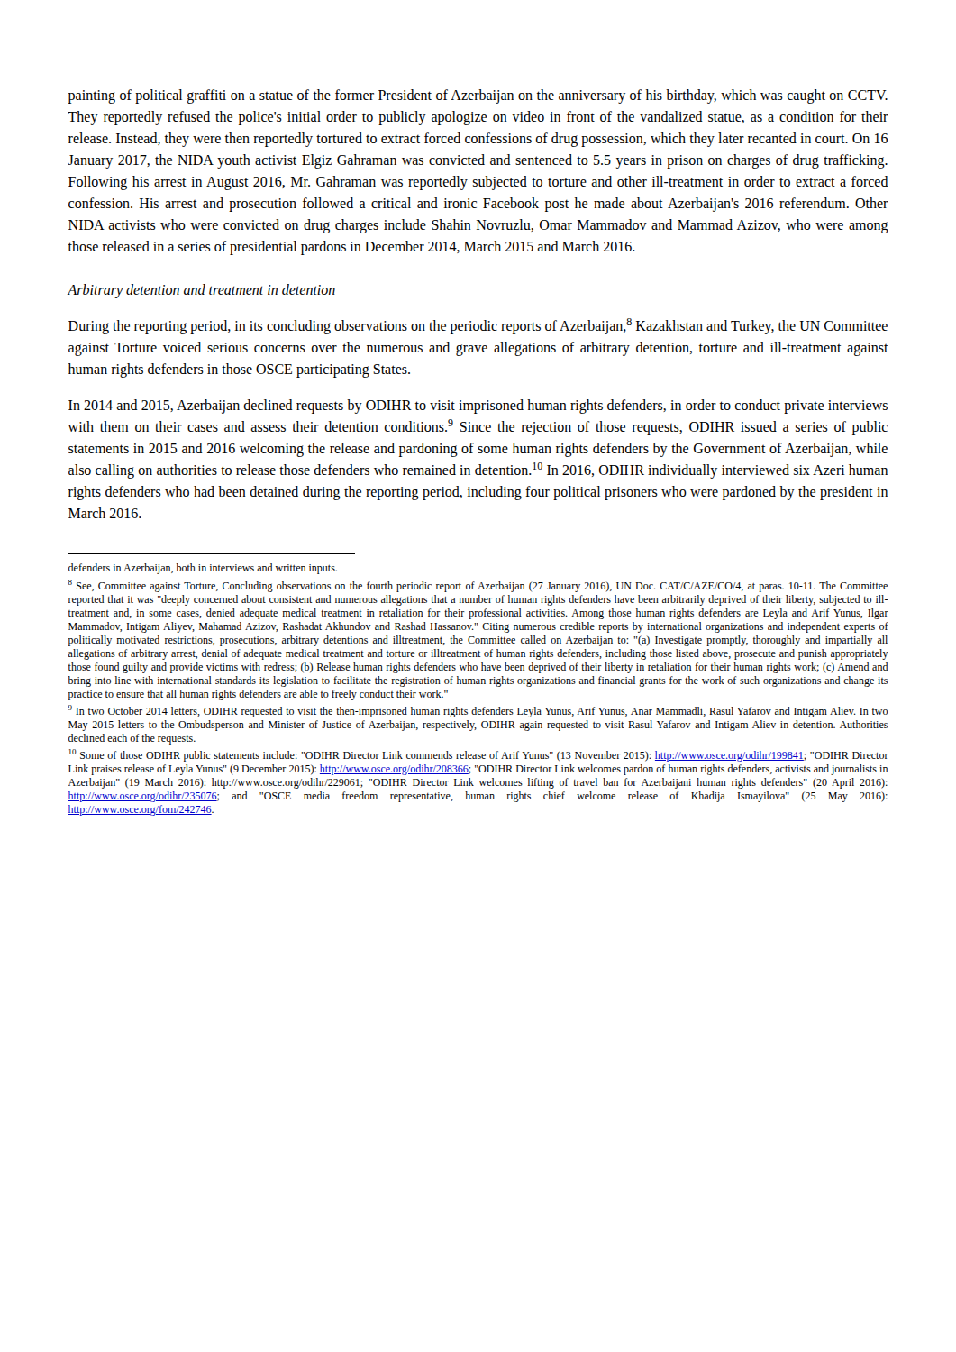painting of political graffiti on a statue of the former President of Azerbaijan on the anniversary of his birthday, which was caught on CCTV. They reportedly refused the police's initial order to publicly apologize on video in front of the vandalized statue, as a condition for their release. Instead, they were then reportedly tortured to extract forced confessions of drug possession, which they later recanted in court. On 16 January 2017, the NIDA youth activist Elgiz Gahraman was convicted and sentenced to 5.5 years in prison on charges of drug trafficking. Following his arrest in August 2016, Mr. Gahraman was reportedly subjected to torture and other ill-treatment in order to extract a forced confession. His arrest and prosecution followed a critical and ironic Facebook post he made about Azerbaijan's 2016 referendum. Other NIDA activists who were convicted on drug charges include Shahin Novruzlu, Omar Mammadov and Mammad Azizov, who were among those released in a series of presidential pardons in December 2014, March 2015 and March 2016.
Arbitrary detention and treatment in detention
During the reporting period, in its concluding observations on the periodic reports of Azerbaijan,8 Kazakhstan and Turkey, the UN Committee against Torture voiced serious concerns over the numerous and grave allegations of arbitrary detention, torture and ill-treatment against human rights defenders in those OSCE participating States.
In 2014 and 2015, Azerbaijan declined requests by ODIHR to visit imprisoned human rights defenders, in order to conduct private interviews with them on their cases and assess their detention conditions.9 Since the rejection of those requests, ODIHR issued a series of public statements in 2015 and 2016 welcoming the release and pardoning of some human rights defenders by the Government of Azerbaijan, while also calling on authorities to release those defenders who remained in detention.10 In 2016, ODIHR individually interviewed six Azeri human rights defenders who had been detained during the reporting period, including four political prisoners who were pardoned by the president in March 2016.
defenders in Azerbaijan, both in interviews and written inputs.
8 See, Committee against Torture, Concluding observations on the fourth periodic report of Azerbaijan (27 January 2016), UN Doc. CAT/C/AZE/CO/4, at paras. 10-11. The Committee reported that it was "deeply concerned about consistent and numerous allegations that a number of human rights defenders have been arbitrarily deprived of their liberty, subjected to ill-treatment and, in some cases, denied adequate medical treatment in retaliation for their professional activities. Among those human rights defenders are Leyla and Arif Yunus, Ilgar Mammadov, Intigam Aliyev, Mahamad Azizov, Rashadat Akhundov and Rashad Hassanov." Citing numerous credible reports by international organizations and independent experts of politically motivated restrictions, prosecutions, arbitrary detentions and illtreatment, the Committee called on Azerbaijan to: "(a) Investigate promptly, thoroughly and impartially all allegations of arbitrary arrest, denial of adequate medical treatment and torture or illtreatment of human rights defenders, including those listed above, prosecute and punish appropriately those found guilty and provide victims with redress; (b) Release human rights defenders who have been deprived of their liberty in retaliation for their human rights work; (c) Amend and bring into line with international standards its legislation to facilitate the registration of human rights organizations and financial grants for the work of such organizations and change its practice to ensure that all human rights defenders are able to freely conduct their work."
9 In two October 2014 letters, ODIHR requested to visit the then-imprisoned human rights defenders Leyla Yunus, Arif Yunus, Anar Mammadli, Rasul Yafarov and Intigam Aliev. In two May 2015 letters to the Ombudsperson and Minister of Justice of Azerbaijan, respectively, ODIHR again requested to visit Rasul Yafarov and Intigam Aliev in detention. Authorities declined each of the requests.
10 Some of those ODIHR public statements include: "ODIHR Director Link commends release of Arif Yunus" (13 November 2015): http://www.osce.org/odihr/199841; "ODIHR Director Link praises release of Leyla Yunus" (9 December 2015): http://www.osce.org/odihr/208366; "ODIHR Director Link welcomes pardon of human rights defenders, activists and journalists in Azerbaijan" (19 March 2016): http://www.osce.org/odihr/229061; "ODIHR Director Link welcomes lifting of travel ban for Azerbaijani human rights defenders" (20 April 2016): http://www.osce.org/odihr/235076; and "OSCE media freedom representative, human rights chief welcome release of Khadija Ismayilova" (25 May 2016): http://www.osce.org/fom/242746.